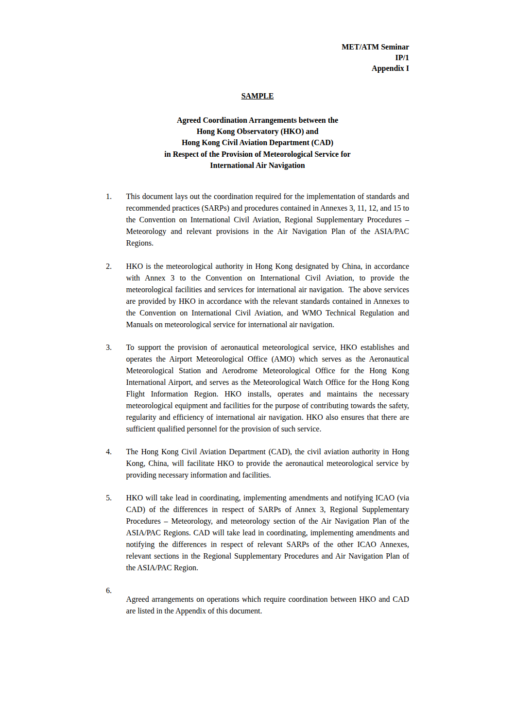MET/ATM Seminar IP/1 Appendix I
SAMPLE
Agreed Coordination Arrangements between the Hong Kong Observatory (HKO) and Hong Kong Civil Aviation Department (CAD) in Respect of the Provision of Meteorological Service for International Air Navigation
1. This document lays out the coordination required for the implementation of standards and recommended practices (SARPs) and procedures contained in Annexes 3, 11, 12, and 15 to the Convention on International Civil Aviation, Regional Supplementary Procedures – Meteorology and relevant provisions in the Air Navigation Plan of the ASIA/PAC Regions.
2. HKO is the meteorological authority in Hong Kong designated by China, in accordance with Annex 3 to the Convention on International Civil Aviation, to provide the meteorological facilities and services for international air navigation. The above services are provided by HKO in accordance with the relevant standards contained in Annexes to the Convention on International Civil Aviation, and WMO Technical Regulation and Manuals on meteorological service for international air navigation.
3. To support the provision of aeronautical meteorological service, HKO establishes and operates the Airport Meteorological Office (AMO) which serves as the Aeronautical Meteorological Station and Aerodrome Meteorological Office for the Hong Kong International Airport, and serves as the Meteorological Watch Office for the Hong Kong Flight Information Region. HKO installs, operates and maintains the necessary meteorological equipment and facilities for the purpose of contributing towards the safety, regularity and efficiency of international air navigation. HKO also ensures that there are sufficient qualified personnel for the provision of such service.
4. The Hong Kong Civil Aviation Department (CAD), the civil aviation authority in Hong Kong, China, will facilitate HKO to provide the aeronautical meteorological service by providing necessary information and facilities.
5. HKO will take lead in coordinating, implementing amendments and notifying ICAO (via CAD) of the differences in respect of SARPs of Annex 3, Regional Supplementary Procedures – Meteorology, and meteorology section of the Air Navigation Plan of the ASIA/PAC Regions. CAD will take lead in coordinating, implementing amendments and notifying the differences in respect of relevant SARPs of the other ICAO Annexes, relevant sections in the Regional Supplementary Procedures and Air Navigation Plan of the ASIA/PAC Region.
6. Agreed arrangements on operations which require coordination between HKO and CAD are listed in the Appendix of this document.